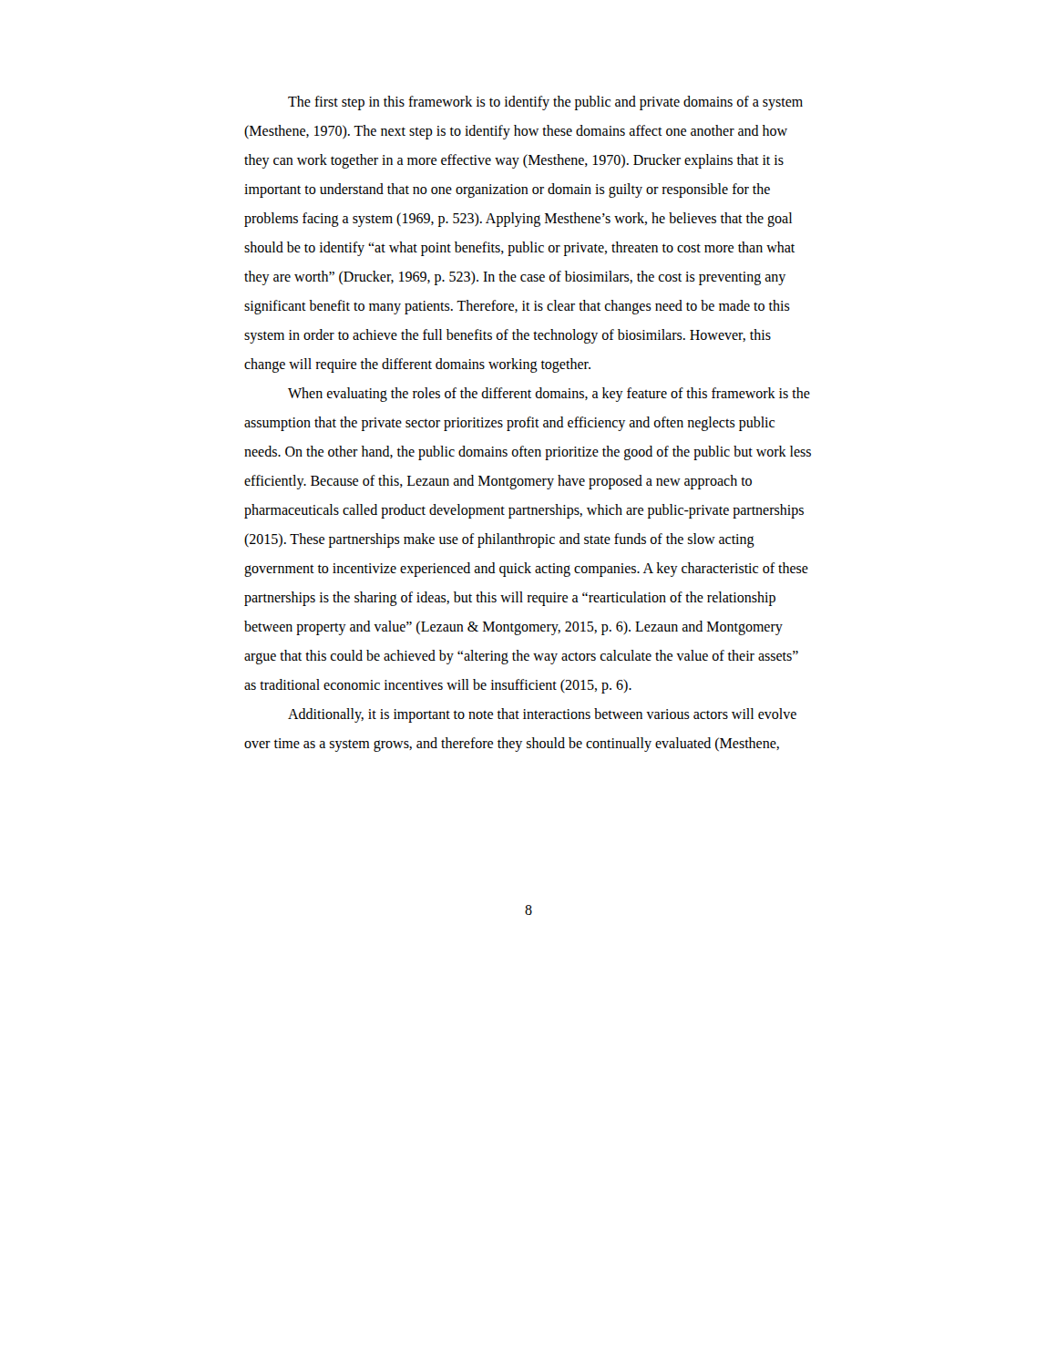The first step in this framework is to identify the public and private domains of a system (Mesthene, 1970). The next step is to identify how these domains affect one another and how they can work together in a more effective way (Mesthene, 1970). Drucker explains that it is important to understand that no one organization or domain is guilty or responsible for the problems facing a system (1969, p. 523). Applying Mesthene’s work, he believes that the goal should be to identify “at what point benefits, public or private, threaten to cost more than what they are worth” (Drucker, 1969, p. 523). In the case of biosimilars, the cost is preventing any significant benefit to many patients. Therefore, it is clear that changes need to be made to this system in order to achieve the full benefits of the technology of biosimilars. However, this change will require the different domains working together.
When evaluating the roles of the different domains, a key feature of this framework is the assumption that the private sector prioritizes profit and efficiency and often neglects public needs. On the other hand, the public domains often prioritize the good of the public but work less efficiently. Because of this, Lezaun and Montgomery have proposed a new approach to pharmaceuticals called product development partnerships, which are public-private partnerships (2015). These partnerships make use of philanthropic and state funds of the slow acting government to incentivize experienced and quick acting companies. A key characteristic of these partnerships is the sharing of ideas, but this will require a “rearticulation of the relationship between property and value” (Lezaun & Montgomery, 2015, p. 6). Lezaun and Montgomery argue that this could be achieved by “altering the way actors calculate the value of their assets” as traditional economic incentives will be insufficient (2015, p. 6).
Additionally, it is important to note that interactions between various actors will evolve over time as a system grows, and therefore they should be continually evaluated (Mesthene,
8